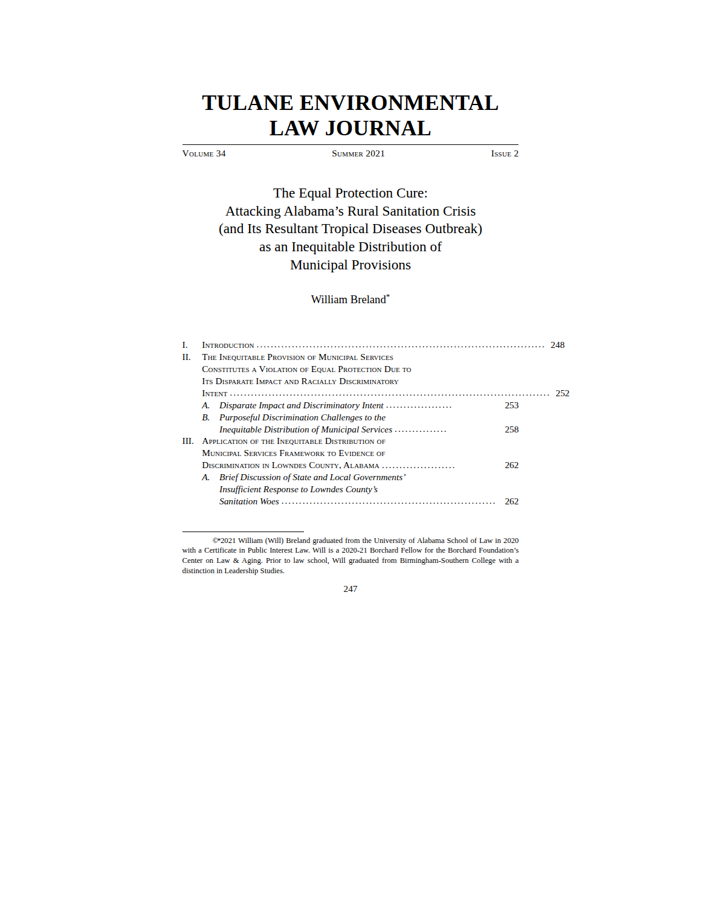TULANE ENVIRONMENTAL LAW JOURNAL
Volume 34 Summer 2021 Issue 2
The Equal Protection Cure:
Attacking Alabama’s Rural Sanitation Crisis
(and Its Resultant Tropical Diseases Outbreak)
as an Inequitable Distribution of
Municipal Provisions
William Breland*
I.
Introduction .................................................................................. 248
II.
The Inequitable Provision of Municipal Services
Constitutes a Violation of Equal Protection Due to
Its Disparate Impact and Racially Discriminatory
Intent ........................................................................................... 252
A.
Disparate Impact and Discriminatory Intent ................... 253
B.
Purposeful Discrimination Challenges to the
Inequitable Distribution of Municipal Services ............... 258
III.
Application of the Inequitable Distribution of
Municipal Services Framework to Evidence of
Discrimination in Lowndes County, Alabama ..................... 262
A.
Brief Discussion of State and Local Governments’
Insufficient Response to Lowndes County’s
Sanitation Woes ............................................................. 262
*© 2021 William (Will) Breland graduated from the University of Alabama School of Law in 2020 with a Certificate in Public Interest Law. Will is a 2020-21 Borchard Fellow for the Borchard Foundation’s Center on Law & Aging. Prior to law school, Will graduated from Birmingham-Southern College with a distinction in Leadership Studies.
247